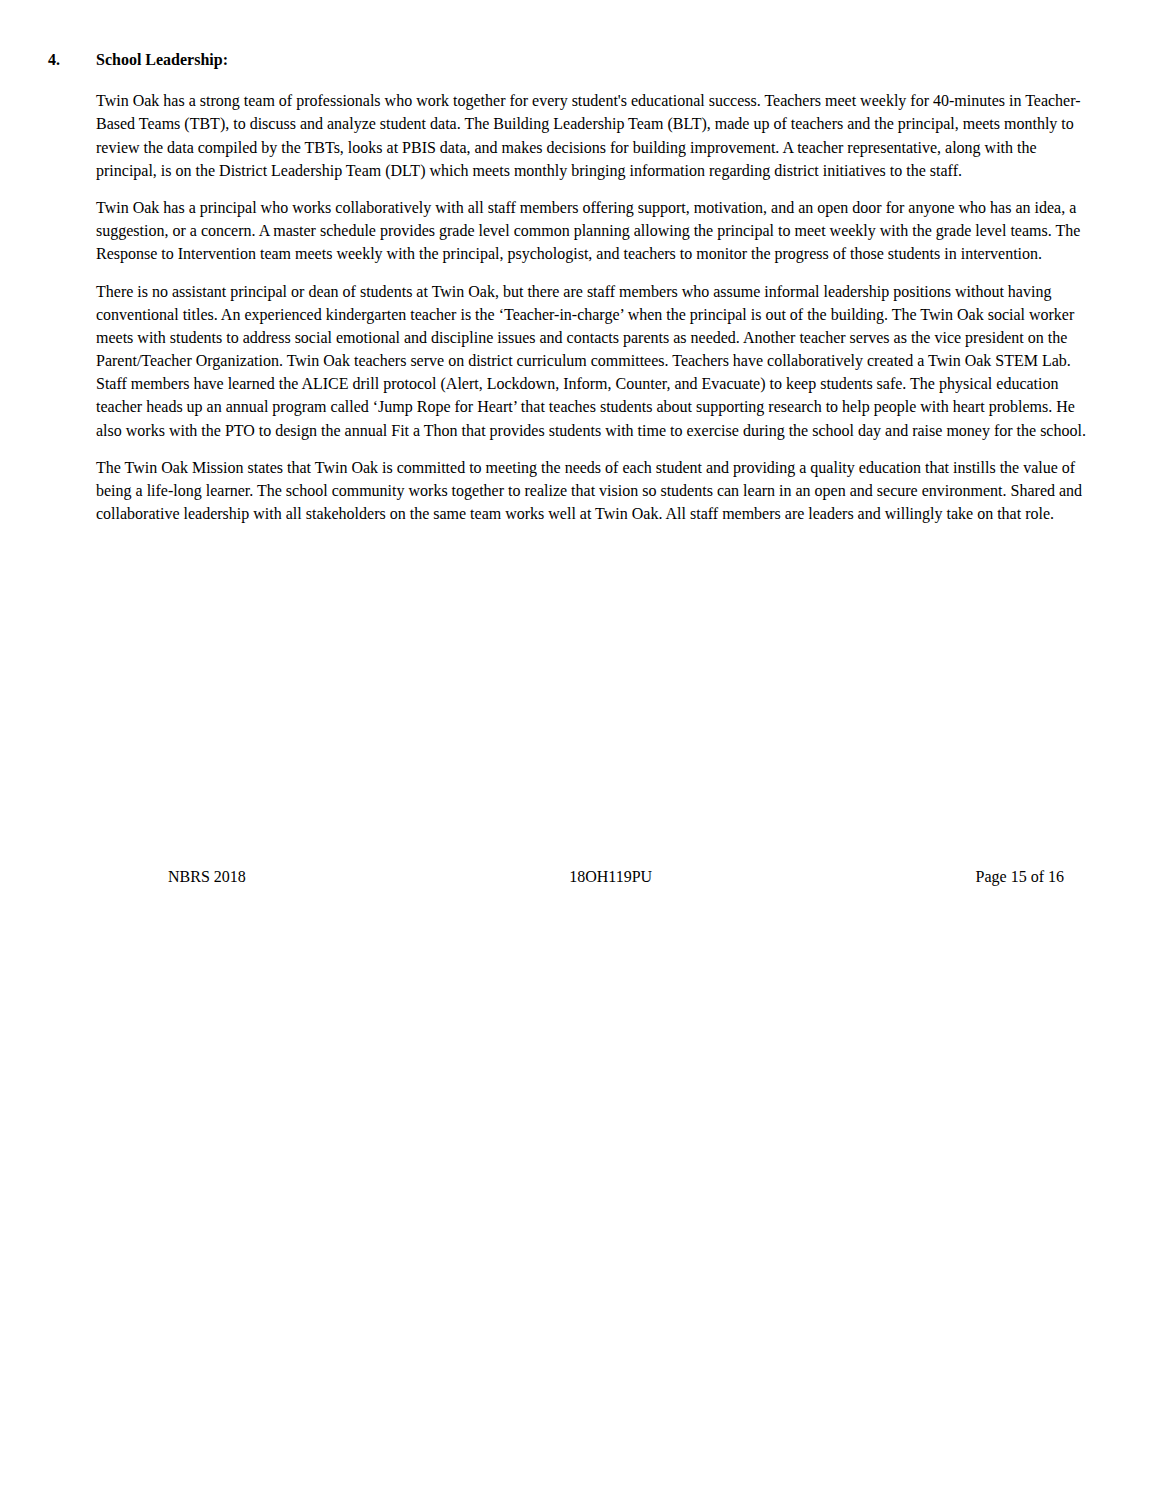4. School Leadership:
Twin Oak has a strong team of professionals who work together for every student's educational success. Teachers meet weekly for 40-minutes in Teacher-Based Teams (TBT), to discuss and analyze student data. The Building Leadership Team (BLT), made up of teachers and the principal, meets monthly to review the data compiled by the TBTs, looks at PBIS data, and makes decisions for building improvement. A teacher representative, along with the principal, is on the District Leadership Team (DLT) which meets monthly bringing information regarding district initiatives to the staff.
Twin Oak has a principal who works collaboratively with all staff members offering support, motivation, and an open door for anyone who has an idea, a suggestion, or a concern. A master schedule provides grade level common planning allowing the principal to meet weekly with the grade level teams. The Response to Intervention team meets weekly with the principal, psychologist, and teachers to monitor the progress of those students in intervention.
There is no assistant principal or dean of students at Twin Oak, but there are staff members who assume informal leadership positions without having conventional titles. An experienced kindergarten teacher is the ‘Teacher-in-charge’ when the principal is out of the building. The Twin Oak social worker meets with students to address social emotional and discipline issues and contacts parents as needed. Another teacher serves as the vice president on the Parent/Teacher Organization. Twin Oak teachers serve on district curriculum committees. Teachers have collaboratively created a Twin Oak STEM Lab. Staff members have learned the ALICE drill protocol (Alert, Lockdown, Inform, Counter, and Evacuate) to keep students safe. The physical education teacher heads up an annual program called ‘Jump Rope for Heart’ that teaches students about supporting research to help people with heart problems. He also works with the PTO to design the annual Fit a Thon that provides students with time to exercise during the school day and raise money for the school.
The Twin Oak Mission states that Twin Oak is committed to meeting the needs of each student and providing a quality education that instills the value of being a life-long learner. The school community works together to realize that vision so students can learn in an open and secure environment. Shared and collaborative leadership with all stakeholders on the same team works well at Twin Oak. All staff members are leaders and willingly take on that role.
NBRS 2018
18OH119PU
Page 15 of 16